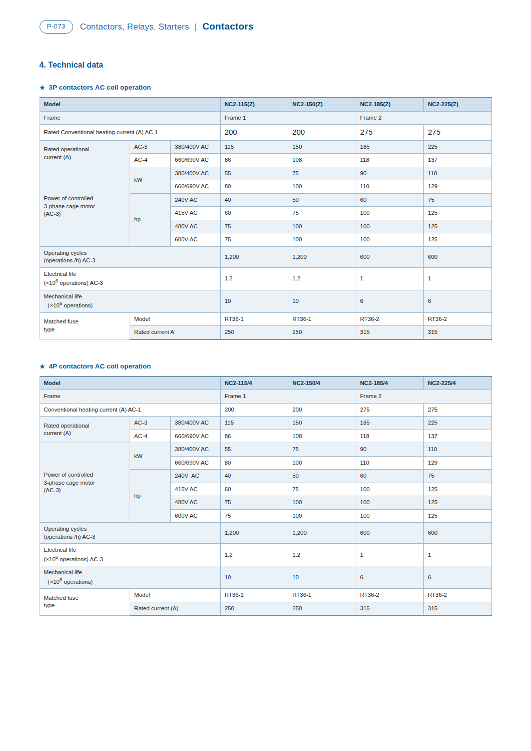P-073 Contactors, Relays, Starters | Contactors
4. Technical data
★ 3P contactors AC coil operation
3P contactors AC coil operation technical data
| Model | NC2-115(Z) | NC2-150(Z) | NC2-185(Z) | NC2-225(Z) |
| --- | --- | --- | --- | --- |
| Frame | Frame 1 | Frame 2 |
| Rated Conventional heating current (A) AC-1 | 200 | 200 | 275 | 275 |
| Rated operational current (A) | AC-3 | 380/400V AC | 115 | 150 | 185 | 225 |
| AC-4 | 660/690V AC | 86 | 108 | 118 | 137 |
| Power of controlled 3-phase cage motor (AC-3) | kW | 380/400V AC | 55 | 75 | 90 | 110 |
| 660/690V AC | 80 | 100 | 110 | 129 |
| hp | 240V AC | 40 | 50 | 60 | 75 |
| 415V AC | 60 | 75 | 100 | 125 |
| 480V AC | 75 | 100 | 100 | 125 |
| 600V AC | 75 | 100 | 100 | 125 |
| Operating cycles (operations /h) AC-3 | 1,200 | 1,200 | 600 | 600 |
| Electrical life (×10 6 operations) AC-3 | 1.2 | 1.2 | 1 | 1 |
| Mechanical life （×10 6 operations) | 10 | 10 | 6 | 6 |
| Matched fuse type | Model | RT36-1 | RT36-1 | RT36-2 | RT36-2 |
| Rated current A | 250 | 250 | 315 | 315 |
★ 4P contactors AC coil operation
4P contactors AC coil operation technical data
| Model | NC2-115/4 | NC2-150/4 | NC2-185/4 | NC2-225/4 |
| --- | --- | --- | --- | --- |
| Frame | Frame 1 | Frame 2 |
| Conventional heating current (A) AC-1 | 200 | 200 | 275 | 275 |
| Rated operational current (A) | AC-3 | 380/400V AC | 115 | 150 | 185 | 225 |
| AC-4 | 660/690V AC | 86 | 108 | 118 | 137 |
| Power of controlled 3-phase cage motor (AC-3) | kW | 380/400V AC | 55 | 75 | 90 | 110 |
| 660/690V AC | 80 | 100 | 110 | 129 |
| hp | 240V AC | 40 | 50 | 60 | 75 |
| 415V AC | 60 | 75 | 100 | 125 |
| 480V AC | 75 | 100 | 100 | 125 |
| 600V AC | 75 | 100 | 100 | 125 |
| Operating cycles (operations /h) AC-3 | 1,200 | 1,200 | 600 | 600 |
| Electrical life (×10 6 operations) AC-3 | 1.2 | 1.2 | 1 | 1 |
| Mechanical life （×10 6 operations) | 10 | 10 | 6 | 6 |
| Matched fuse type | Model | RT36-1 | RT36-1 | RT36-2 | RT36-2 |
| Rated current (A) | 250 | 250 | 315 | 315 |